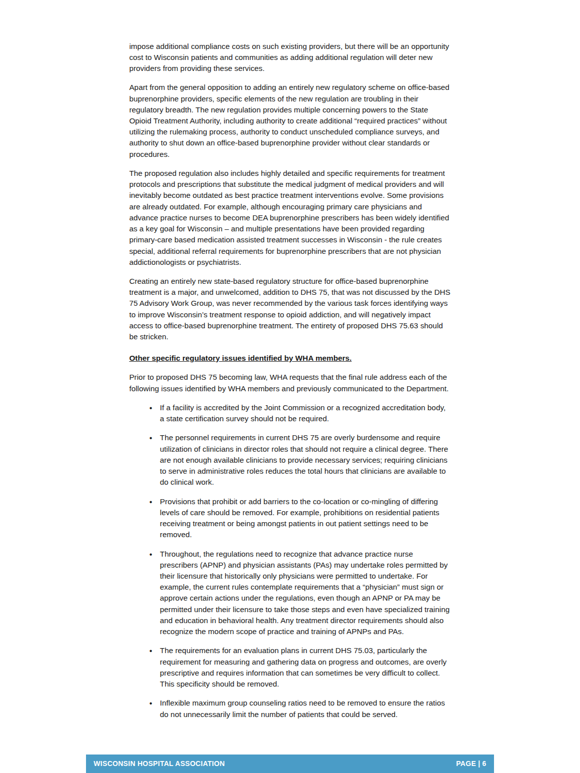impose additional compliance costs on such existing providers, but there will be an opportunity cost to Wisconsin patients and communities as adding additional regulation will deter new providers from providing these services.
Apart from the general opposition to adding an entirely new regulatory scheme on office-based buprenorphine providers, specific elements of the new regulation are troubling in their regulatory breadth. The new regulation provides multiple concerning powers to the State Opioid Treatment Authority, including authority to create additional “required practices” without utilizing the rulemaking process, authority to conduct unscheduled compliance surveys, and authority to shut down an office-based buprenorphine provider without clear standards or procedures.
The proposed regulation also includes highly detailed and specific requirements for treatment protocols and prescriptions that substitute the medical judgment of medical providers and will inevitably become outdated as best practice treatment interventions evolve. Some provisions are already outdated. For example, although encouraging primary care physicians and advance practice nurses to become DEA buprenorphine prescribers has been widely identified as a key goal for Wisconsin – and multiple presentations have been provided regarding primary-care based medication assisted treatment successes in Wisconsin - the rule creates special, additional referral requirements for buprenorphine prescribers that are not physician addictionologists or psychiatrists.
Creating an entirely new state-based regulatory structure for office-based buprenorphine treatment is a major, and unwelcomed, addition to DHS 75, that was not discussed by the DHS 75 Advisory Work Group, was never recommended by the various task forces identifying ways to improve Wisconsin’s treatment response to opioid addiction, and will negatively impact access to office-based buprenorphine treatment. The entirety of proposed DHS 75.63 should be stricken.
Other specific regulatory issues identified by WHA members.
Prior to proposed DHS 75 becoming law, WHA requests that the final rule address each of the following issues identified by WHA members and previously communicated to the Department.
If a facility is accredited by the Joint Commission or a recognized accreditation body, a state certification survey should not be required.
The personnel requirements in current DHS 75 are overly burdensome and require utilization of clinicians in director roles that should not require a clinical degree. There are not enough available clinicians to provide necessary services; requiring clinicians to serve in administrative roles reduces the total hours that clinicians are available to do clinical work.
Provisions that prohibit or add barriers to the co-location or co-mingling of differing levels of care should be removed. For example, prohibitions on residential patients receiving treatment or being amongst patients in out patient settings need to be removed.
Throughout, the regulations need to recognize that advance practice nurse prescribers (APNP) and physician assistants (PAs) may undertake roles permitted by their licensure that historically only physicians were permitted to undertake. For example, the current rules contemplate requirements that a “physician” must sign or approve certain actions under the regulations, even though an APNP or PA may be permitted under their licensure to take those steps and even have specialized training and education in behavioral health. Any treatment director requirements should also recognize the modern scope of practice and training of APNPs and PAs.
The requirements for an evaluation plans in current DHS 75.03, particularly the requirement for measuring and gathering data on progress and outcomes, are overly prescriptive and requires information that can sometimes be very difficult to collect. This specificity should be removed.
Inflexible maximum group counseling ratios need to be removed to ensure the ratios do not unnecessarily limit the number of patients that could be served.
Wisconsin Hospital Association Page | 6